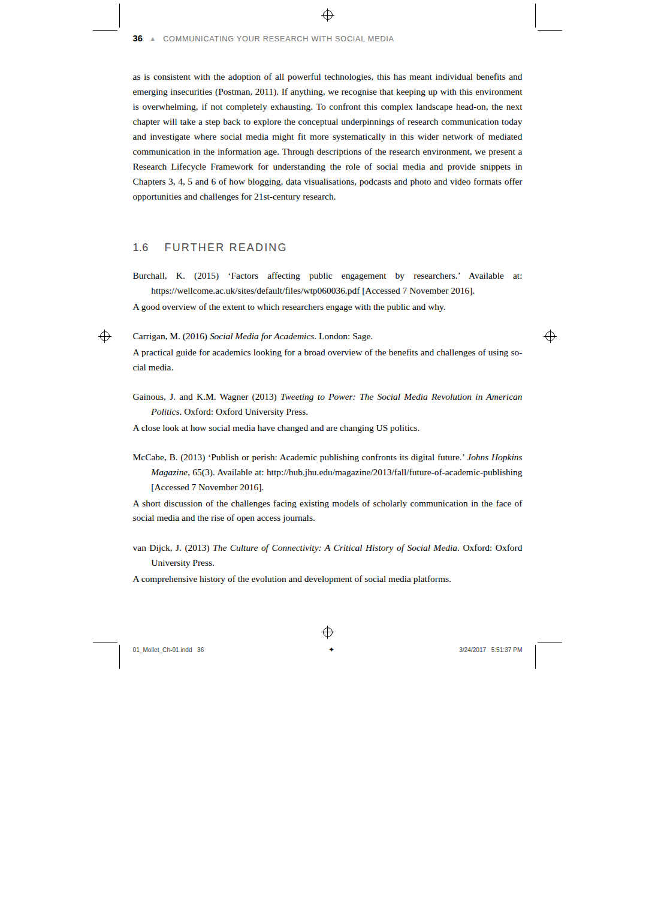36 ▲ COMMUNICATING YOUR RESEARCH WITH SOCIAL MEDIA
as is consistent with the adoption of all powerful technologies, this has meant individual benefits and emerging insecurities (Postman, 2011). If anything, we recognise that keeping up with this environment is overwhelming, if not completely exhausting. To confront this complex landscape head-on, the next chapter will take a step back to explore the conceptual underpinnings of research communication today and investigate where social media might fit more systematically in this wider network of mediated communication in the information age. Through descriptions of the research environment, we present a Research Lifecycle Framework for understanding the role of social media and provide snippets in Chapters 3, 4, 5 and 6 of how blogging, data visualisations, podcasts and photo and video formats offer opportunities and challenges for 21st-century research.
1.6 FURTHER READING
Burchall, K. (2015) ‘Factors affecting public engagement by researchers.’ Available at: https://wellcome.ac.uk/sites/default/files/wtp060036.pdf [Accessed 7 November 2016].
A good overview of the extent to which researchers engage with the public and why.
Carrigan, M. (2016) Social Media for Academics. London: Sage.
A practical guide for academics looking for a broad overview of the benefits and challenges of using social media.
Gainous, J. and K.M. Wagner (2013) Tweeting to Power: The Social Media Revolution in American Politics. Oxford: Oxford University Press.
A close look at how social media have changed and are changing US politics.
McCabe, B. (2013) ‘Publish or perish: Academic publishing confronts its digital future.’ Johns Hopkins Magazine, 65(3). Available at: http://hub.jhu.edu/magazine/2013/fall/future-of-academic-publishing [Accessed 7 November 2016].
A short discussion of the challenges facing existing models of scholarly communication in the face of social media and the rise of open access journals.
van Dijck, J. (2013) The Culture of Connectivity: A Critical History of Social Media. Oxford: Oxford University Press.
A comprehensive history of the evolution and development of social media platforms.
01_Mollet_Ch-01.indd 36 ✦ 3/24/2017 5:51:37 PM